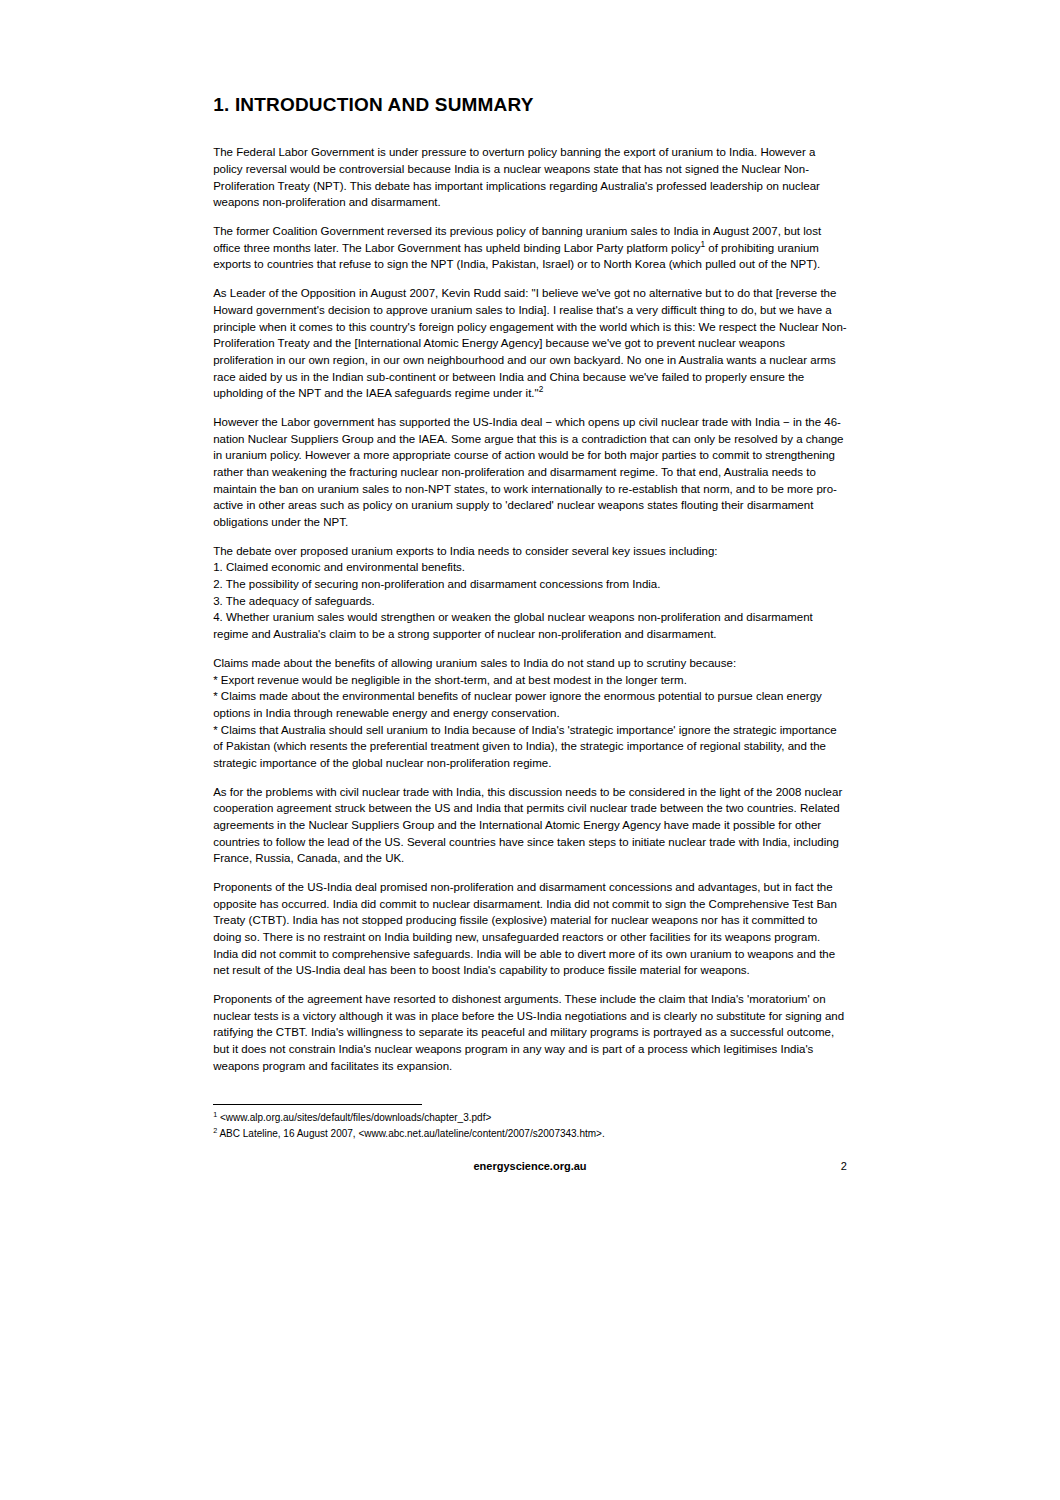1. INTRODUCTION AND SUMMARY
The Federal Labor Government is under pressure to overturn policy banning the export of uranium to India. However a policy reversal would be controversial because India is a nuclear weapons state that has not signed the Nuclear Non-Proliferation Treaty (NPT). This debate has important implications regarding Australia's professed leadership on nuclear weapons non-proliferation and disarmament.
The former Coalition Government reversed its previous policy of banning uranium sales to India in August 2007, but lost office three months later. The Labor Government has upheld binding Labor Party platform policy1 of prohibiting uranium exports to countries that refuse to sign the NPT (India, Pakistan, Israel) or to North Korea (which pulled out of the NPT).
As Leader of the Opposition in August 2007, Kevin Rudd said: "I believe we've got no alternative but to do that [reverse the Howard government's decision to approve uranium sales to India]. I realise that's a very difficult thing to do, but we have a principle when it comes to this country's foreign policy engagement with the world which is this: We respect the Nuclear Non-Proliferation Treaty and the [International Atomic Energy Agency] because we've got to prevent nuclear weapons proliferation in our own region, in our own neighbourhood and our own backyard. No one in Australia wants a nuclear arms race aided by us in the Indian sub-continent or between India and China because we've failed to properly ensure the upholding of the NPT and the IAEA safeguards regime under it."2
However the Labor government has supported the US-India deal − which opens up civil nuclear trade with India − in the 46-nation Nuclear Suppliers Group and the IAEA. Some argue that this is a contradiction that can only be resolved by a change in uranium policy. However a more appropriate course of action would be for both major parties to commit to strengthening rather than weakening the fracturing nuclear non-proliferation and disarmament regime. To that end, Australia needs to maintain the ban on uranium sales to non-NPT states, to work internationally to re-establish that norm, and to be more pro-active in other areas such as policy on uranium supply to 'declared' nuclear weapons states flouting their disarmament obligations under the NPT.
The debate over proposed uranium exports to India needs to consider several key issues including:
1. Claimed economic and environmental benefits.
2. The possibility of securing non-proliferation and disarmament concessions from India.
3. The adequacy of safeguards.
4. Whether uranium sales would strengthen or weaken the global nuclear weapons non-proliferation and disarmament regime and Australia's claim to be a strong supporter of nuclear non-proliferation and disarmament.
Claims made about the benefits of allowing uranium sales to India do not stand up to scrutiny because:
* Export revenue would be negligible in the short-term, and at best modest in the longer term.
* Claims made about the environmental benefits of nuclear power ignore the enormous potential to pursue clean energy options in India through renewable energy and energy conservation.
* Claims that Australia should sell uranium to India because of India's 'strategic importance' ignore the strategic importance of Pakistan (which resents the preferential treatment given to India), the strategic importance of regional stability, and the strategic importance of the global nuclear non-proliferation regime.
As for the problems with civil nuclear trade with India, this discussion needs to be considered in the light of the 2008 nuclear cooperation agreement struck between the US and India that permits civil nuclear trade between the two countries. Related agreements in the Nuclear Suppliers Group and the International Atomic Energy Agency have made it possible for other countries to follow the lead of the US. Several countries have since taken steps to initiate nuclear trade with India, including France, Russia, Canada, and the UK.
Proponents of the US-India deal promised non-proliferation and disarmament concessions and advantages, but in fact the opposite has occurred. India did commit to nuclear disarmament. India did not commit to sign the Comprehensive Test Ban Treaty (CTBT). India has not stopped producing fissile (explosive) material for nuclear weapons nor has it committed to doing so. There is no restraint on India building new, unsafeguarded reactors or other facilities for its weapons program. India did not commit to comprehensive safeguards. India will be able to divert more of its own uranium to weapons and the net result of the US-India deal has been to boost India's capability to produce fissile material for weapons.
Proponents of the agreement have resorted to dishonest arguments. These include the claim that India's 'moratorium' on nuclear tests is a victory although it was in place before the US-India negotiations and is clearly no substitute for signing and ratifying the CTBT. India's willingness to separate its peaceful and military programs is portrayed as a successful outcome, but it does not constrain India's nuclear weapons program in any way and is part of a process which legitimises India's weapons program and facilitates its expansion.
1 <www.alp.org.au/sites/default/files/downloads/chapter_3.pdf>
2 ABC Lateline, 16 August 2007, <www.abc.net.au/lateline/content/2007/s2007343.htm>.
energyscience.org.au 2